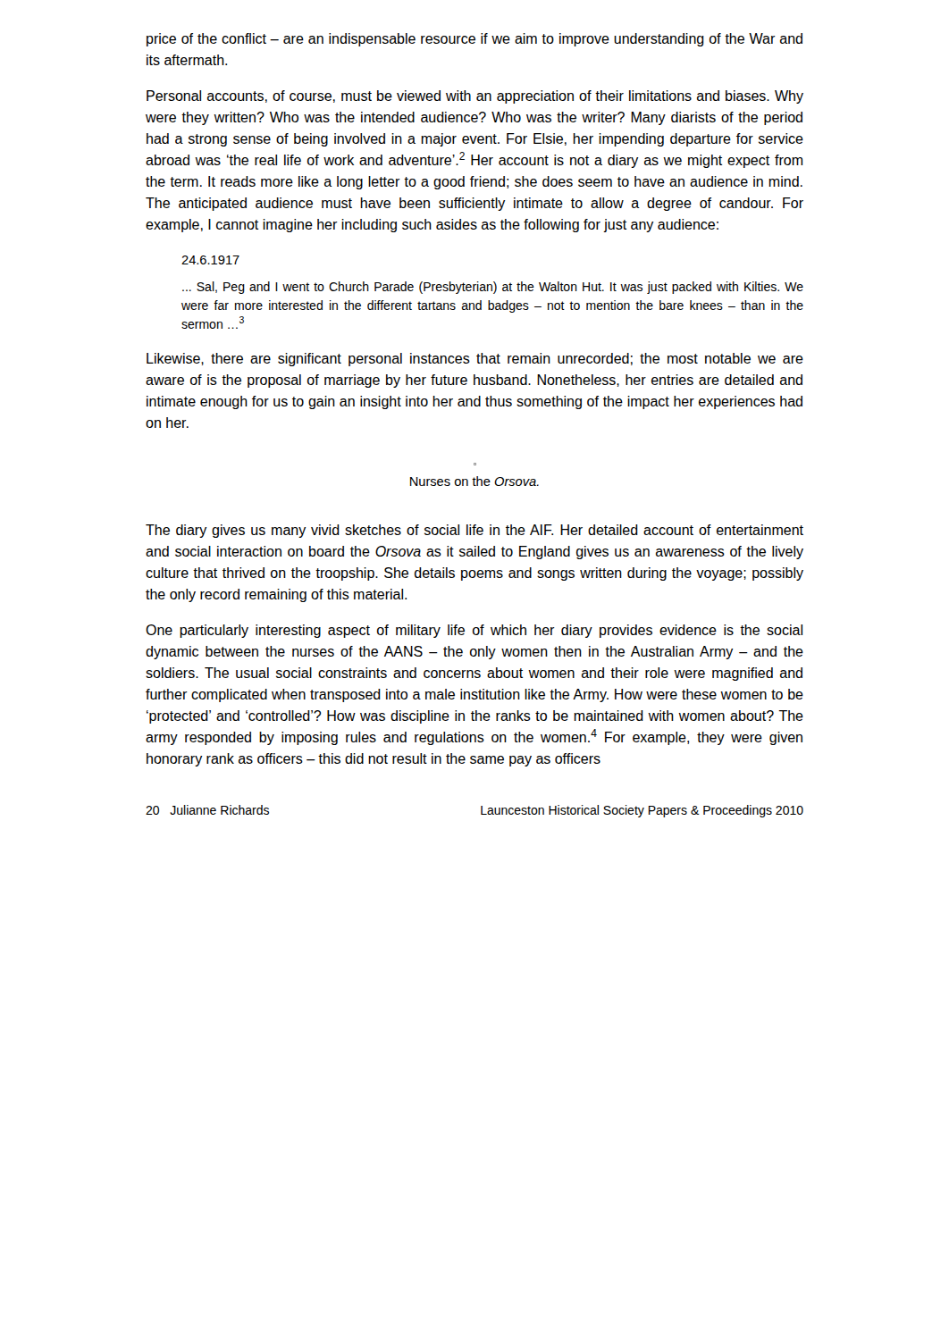price of the conflict – are an indispensable resource if we aim to improve understanding of the War and its aftermath.
Personal accounts, of course, must be viewed with an appreciation of their limitations and biases. Why were they written? Who was the intended audience? Who was the writer? Many diarists of the period had a strong sense of being involved in a major event. For Elsie, her impending departure for service abroad was ‘the real life of work and adventure’.2 Her account is not a diary as we might expect from the term. It reads more like a long letter to a good friend; she does seem to have an audience in mind. The anticipated audience must have been sufficiently intimate to allow a degree of candour. For example, I cannot imagine her including such asides as the following for just any audience:
24.6.1917
... Sal, Peg and I went to Church Parade (Presbyterian) at the Walton Hut. It was just packed with Kilties. We were far more interested in the different tartans and badges – not to mention the bare knees – than in the sermon …3
Likewise, there are significant personal instances that remain unrecorded; the most notable we are aware of is the proposal of marriage by her future husband. Nonetheless, her entries are detailed and intimate enough for us to gain an insight into her and thus something of the impact her experiences had on her.
Nurses on the Orsova.
The diary gives us many vivid sketches of social life in the AIF. Her detailed account of entertainment and social interaction on board the Orsova as it sailed to England gives us an awareness of the lively culture that thrived on the troopship. She details poems and songs written during the voyage; possibly the only record remaining of this material.
One particularly interesting aspect of military life of which her diary provides evidence is the social dynamic between the nurses of the AANS – the only women then in the Australian Army – and the soldiers. The usual social constraints and concerns about women and their role were magnified and further complicated when transposed into a male institution like the Army. How were these women to be ‘protected’ and ‘controlled’? How was discipline in the ranks to be maintained with women about? The army responded by imposing rules and regulations on the women.4 For example, they were given honorary rank as officers – this did not result in the same pay as officers
20 Julianne Richards
Launceston Historical Society Papers & Proceedings 2010